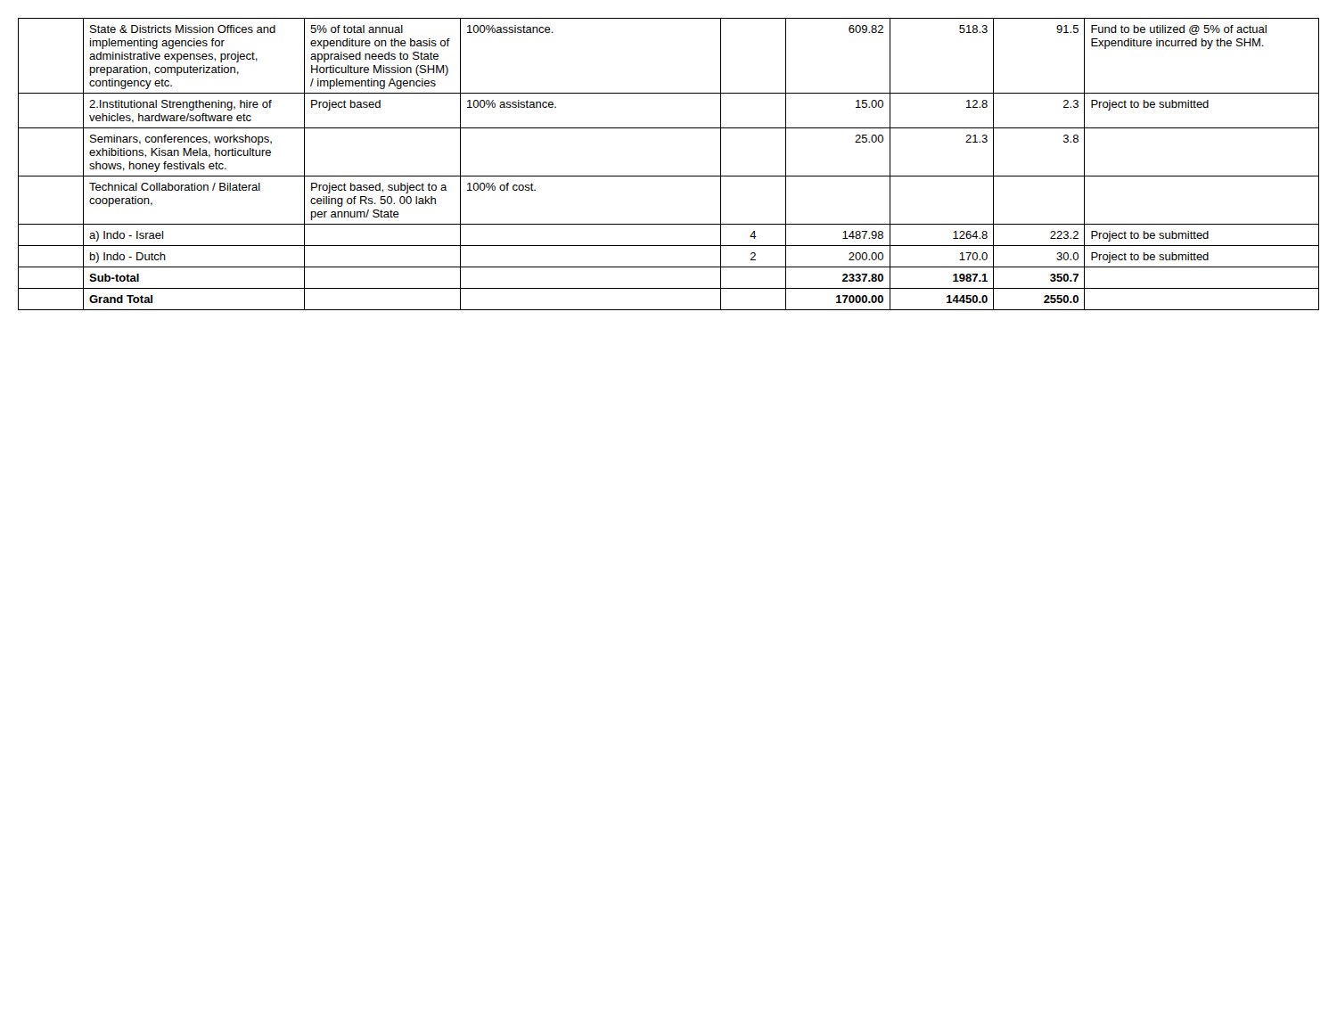| | State & Districts Mission Offices and implementing agencies for administrative expenses, project, preparation, computerization, contingency etc. | 5% of total annual expenditure on the basis of appraised needs to State Horticulture Mission (SHM) / implementing Agencies | 100%assistance. | | 609.82 | 518.3 | 91.5 | Fund to be utilized @ 5% of actual Expenditure incurred by the SHM. |
| | 2.Institutional Strengthening, hire of vehicles, hardware/software etc | Project based | 100% assistance. | | 15.00 | 12.8 | 2.3 | Project to be submitted |
| | Seminars, conferences, workshops, exhibitions, Kisan Mela, horticulture shows, honey festivals etc. | | | | 25.00 | 21.3 | 3.8 | |
| | Technical Collaboration / Bilateral cooperation, | Project based, subject to a ceiling of Rs. 50. 00 lakh per annum/ State | 100% of cost. | | | | | |
| | a) Indo - Israel | | | 4 | 1487.98 | 1264.8 | 223.2 | Project to be submitted |
| | b) Indo - Dutch | | | 2 | 200.00 | 170.0 | 30.0 | Project to be submitted |
| | Sub-total | | | | 2337.80 | 1987.1 | 350.7 | |
| | Grand Total | | | | 17000.00 | 14450.0 | 2550.0 | |